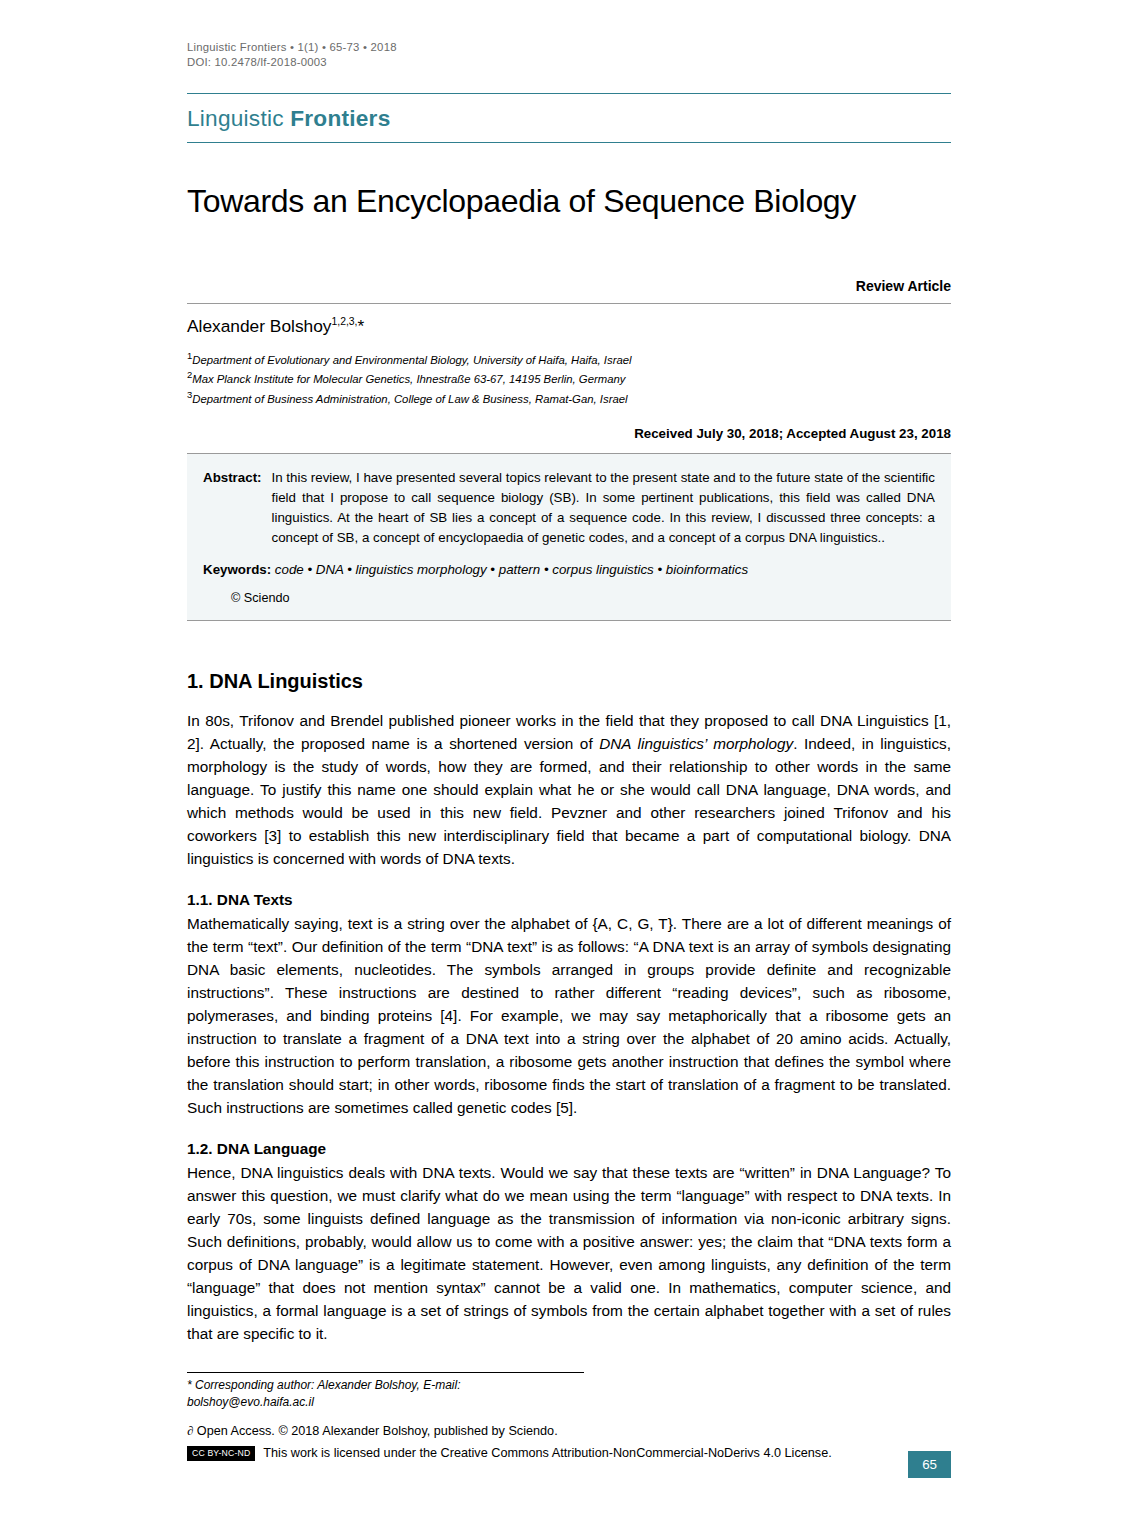Linguistic Frontiers • 1(1) • 65-73 • 2018
DOI: 10.2478/lf-2018-0003
Linguistic Frontiers
Towards an Encyclopaedia of Sequence Biology
Review Article
Alexander Bolshoy1,2,3,*
1Department of Evolutionary and Environmental Biology, University of Haifa, Haifa, Israel
2Max Planck Institute for Molecular Genetics, Ihnestraße 63-67, 14195 Berlin, Germany
3Department of Business Administration, College of Law & Business, Ramat-Gan, Israel
Received July 30, 2018; Accepted August 23, 2018
Abstract:
In this review, I have presented several topics relevant to the present state and to the future state of the scientific field that I propose to call sequence biology (SB). In some pertinent publications, this field was called DNA linguistics. At the heart of SB lies a concept of a sequence code. In this review, I discussed three concepts: a concept of SB, a concept of encyclopaedia of genetic codes, and a concept of a corpus DNA linguistics..
Keywords: code • DNA • linguistics morphology • pattern • corpus linguistics • bioinformatics
© Sciendo
1. DNA Linguistics
In 80s, Trifonov and Brendel published pioneer works in the field that they proposed to call DNA Linguistics [1, 2]. Actually, the proposed name is a shortened version of DNA linguistics’ morphology. Indeed, in linguistics, morphology is the study of words, how they are formed, and their relationship to other words in the same language. To justify this name one should explain what he or she would call DNA language, DNA words, and which methods would be used in this new field. Pevzner and other researchers joined Trifonov and his coworkers [3] to establish this new interdisciplinary field that became a part of computational biology. DNA linguistics is concerned with words of DNA texts.
1.1. DNA Texts
Mathematically saying, text is a string over the alphabet of {A, C, G, T}. There are a lot of different meanings of the term “text”. Our definition of the term “DNA text” is as follows: “A DNA text is an array of symbols designating DNA basic elements, nucleotides. The symbols arranged in groups provide definite and recognizable instructions”. These instructions are destined to rather different “reading devices”, such as ribosome, polymerases, and binding proteins [4]. For example, we may say metaphorically that a ribosome gets an instruction to translate a fragment of a DNA text into a string over the alphabet of 20 amino acids. Actually, before this instruction to perform translation, a ribosome gets another instruction that defines the symbol where the translation should start; in other words, ribosome finds the start of translation of a fragment to be translated. Such instructions are sometimes called genetic codes [5].
1.2. DNA Language
Hence, DNA linguistics deals with DNA texts. Would we say that these texts are “written” in DNA Language? To answer this question, we must clarify what do we mean using the term “language” with respect to DNA texts. In early 70s, some linguists defined language as the transmission of information via non-iconic arbitrary signs. Such definitions, probably, would allow us to come with a positive answer: yes; the claim that “DNA texts form a corpus of DNA language” is a legitimate statement. However, even among linguists, any definition of the term “language” that does not mention syntax” cannot be a valid one. In mathematics, computer science, and linguistics, a formal language is a set of strings of symbols from the certain alphabet together with a set of rules that are specific to it.
* Corresponding author: Alexander Bolshoy, E-mail: bolshoy@evo.haifa.ac.il
∂ Open Access. © 2018 Alexander Bolshoy, published by Sciendo.
CC BY-NC-ND This work is licensed under the Creative Commons Attribution-NonCommercial-NoDerivs 4.0 License.
65